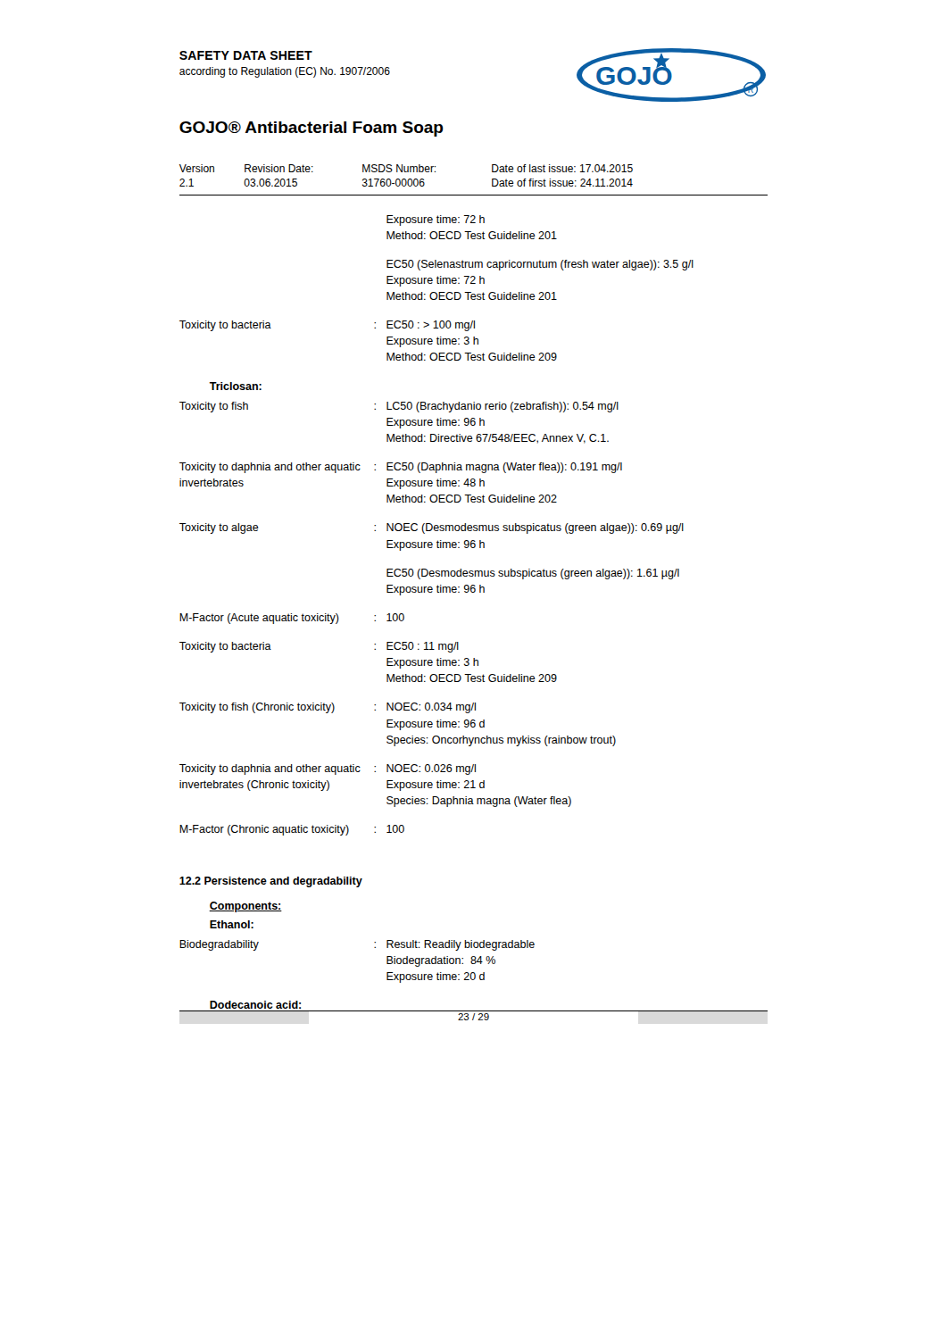SAFETY DATA SHEET
according to Regulation (EC) No. 1907/2006
GOJO R
GOJO® Antibacterial Foam Soap
| Version 2.1 | Revision Date: 03.06.2015 | MSDS Number: 31760-00006 | Date of last issue: 17.04.2015 Date of first issue: 24.11.2014 |
| | | Exposure time: 72 h Method: OECD Test Guideline 201 |
| | | EC50 (Selenastrum capricornutum (fresh water algae)): 3.5 g/l Exposure time: 72 h Method: OECD Test Guideline 201 |
| Toxicity to bacteria | : | EC50 : > 100 mg/l Exposure time: 3 h Method: OECD Test Guideline 209 |
Triclosan:
| Toxicity to fish | : | LC50 (Brachydanio rerio (zebrafish)): 0.54 mg/l Exposure time: 96 h Method: Directive 67/548/EEC, Annex V, C.1. |
| Toxicity to daphnia and other aquatic invertebrates | : | EC50 (Daphnia magna (Water flea)): 0.191 mg/l Exposure time: 48 h Method: OECD Test Guideline 202 |
| Toxicity to algae | : | NOEC (Desmodesmus subspicatus (green algae)): 0.69 µg/l Exposure time: 96 h |
| | | EC50 (Desmodesmus subspicatus (green algae)): 1.61 µg/l Exposure time: 96 h |
| M-Factor (Acute aquatic toxicity) | : | 100 |
| Toxicity to bacteria | : | EC50 : 11 mg/l Exposure time: 3 h Method: OECD Test Guideline 209 |
| Toxicity to fish (Chronic toxicity) | : | NOEC: 0.034 mg/l Exposure time: 96 d Species: Oncorhynchus mykiss (rainbow trout) |
| Toxicity to daphnia and other aquatic invertebrates (Chronic toxicity) | : | NOEC: 0.026 mg/l Exposure time: 21 d Species: Daphnia magna (Water flea) |
| M-Factor (Chronic aquatic toxicity) | : | 100 |
12.2 Persistence and degradability
Components:
Ethanol:
| Biodegradability | : | Result: Readily biodegradable Biodegradation: 84 % Exposure time: 20 d |
Dodecanoic acid:
23 / 29